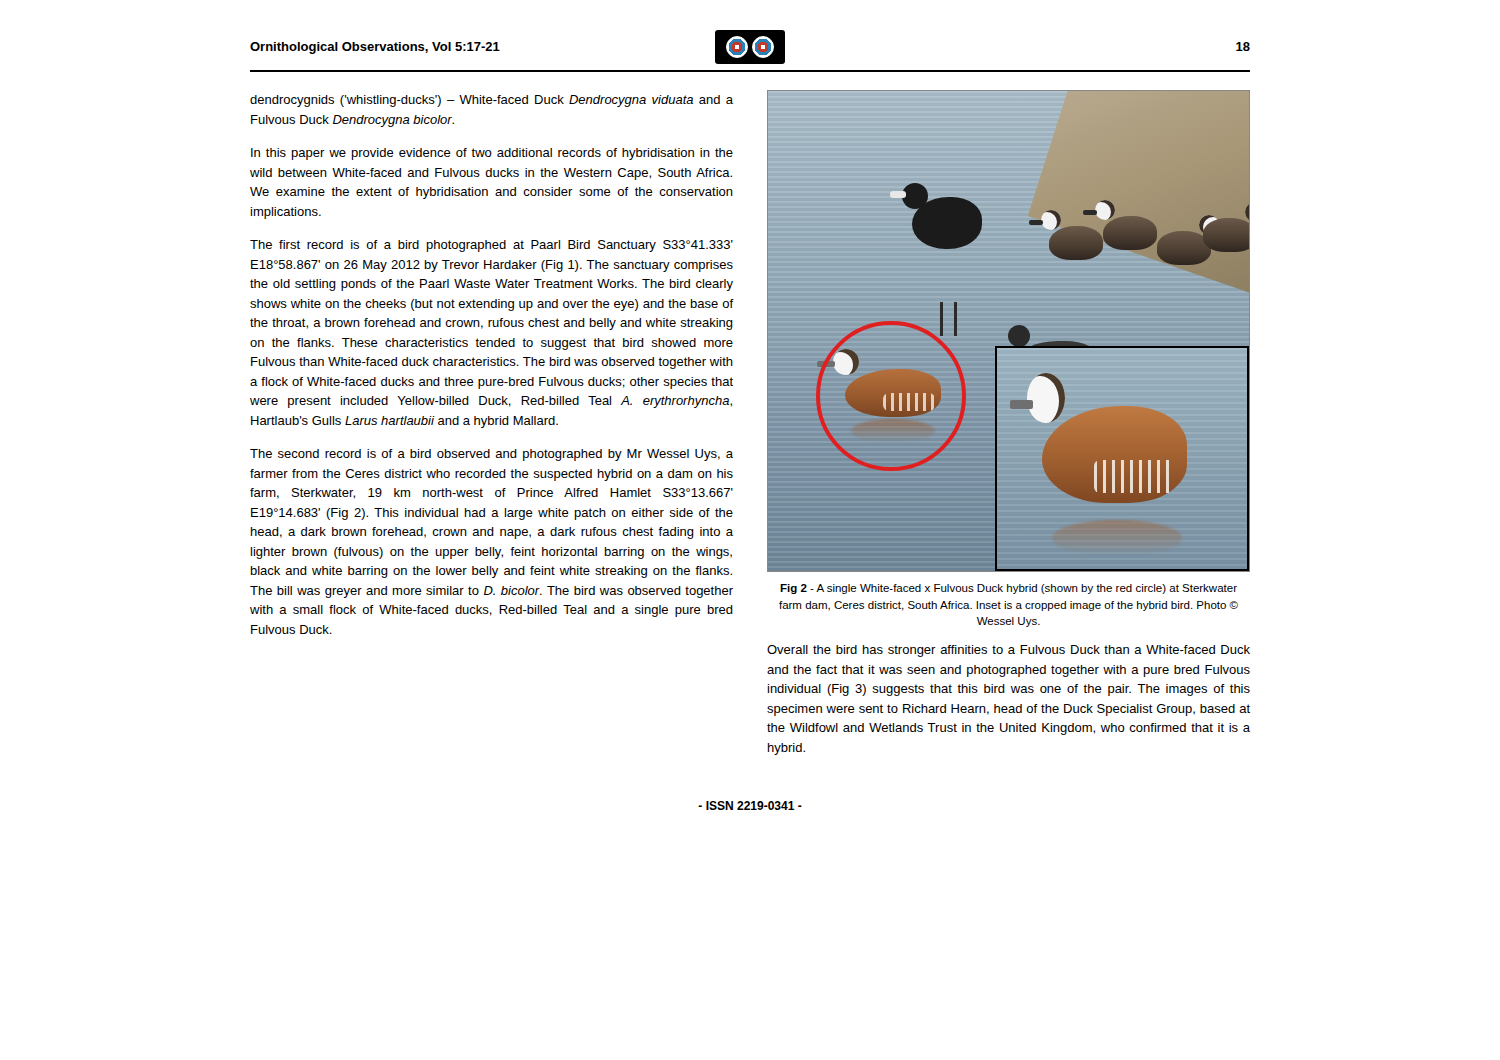Ornithological Observations, Vol 5:17-21
18
dendrocygnids ('whistling-ducks') – White-faced Duck Dendrocygna viduata and a Fulvous Duck Dendrocygna bicolor.
In this paper we provide evidence of two additional records of hybridisation in the wild between White-faced and Fulvous ducks in the Western Cape, South Africa. We examine the extent of hybridisation and consider some of the conservation implications.
The first record is of a bird photographed at Paarl Bird Sanctuary S33°41.333' E18°58.867' on 26 May 2012 by Trevor Hardaker (Fig 1). The sanctuary comprises the old settling ponds of the Paarl Waste Water Treatment Works. The bird clearly shows white on the cheeks (but not extending up and over the eye) and the base of the throat, a brown forehead and crown, rufous chest and belly and white streaking on the flanks. These characteristics tended to suggest that bird showed more Fulvous than White-faced duck characteristics. The bird was observed together with a flock of White-faced ducks and three pure-bred Fulvous ducks; other species that were present included Yellow-billed Duck, Red-billed Teal A. erythrorhyncha, Hartlaub's Gulls Larus hartlaubii and a hybrid Mallard.
The second record is of a bird observed and photographed by Mr Wessel Uys, a farmer from the Ceres district who recorded the suspected hybrid on a dam on his farm, Sterkwater, 19 km north-west of Prince Alfred Hamlet S33°13.667' E19°14.683' (Fig 2). This individual had a large white patch on either side of the head, a dark brown forehead, crown and nape, a dark rufous chest fading into a lighter brown (fulvous) on the upper belly, feint horizontal barring on the wings, black and white barring on the lower belly and feint white streaking on the flanks. The bill was greyer and more similar to D. bicolor. The bird was observed together with a small flock of White-faced ducks, Red-billed Teal and a single pure bred Fulvous Duck.
Fig 2 - A single White-faced x Fulvous Duck hybrid (shown by the red circle) at Sterkwater farm dam, Ceres district, South Africa. Inset is a cropped image of the hybrid bird. Photo © Wessel Uys.
Overall the bird has stronger affinities to a Fulvous Duck than a White-faced Duck and the fact that it was seen and photographed together with a pure bred Fulvous individual (Fig 3) suggests that this bird was one of the pair. The images of this specimen were sent to Richard Hearn, head of the Duck Specialist Group, based at the Wildfowl and Wetlands Trust in the United Kingdom, who confirmed that it is a hybrid.
- ISSN 2219-0341 -